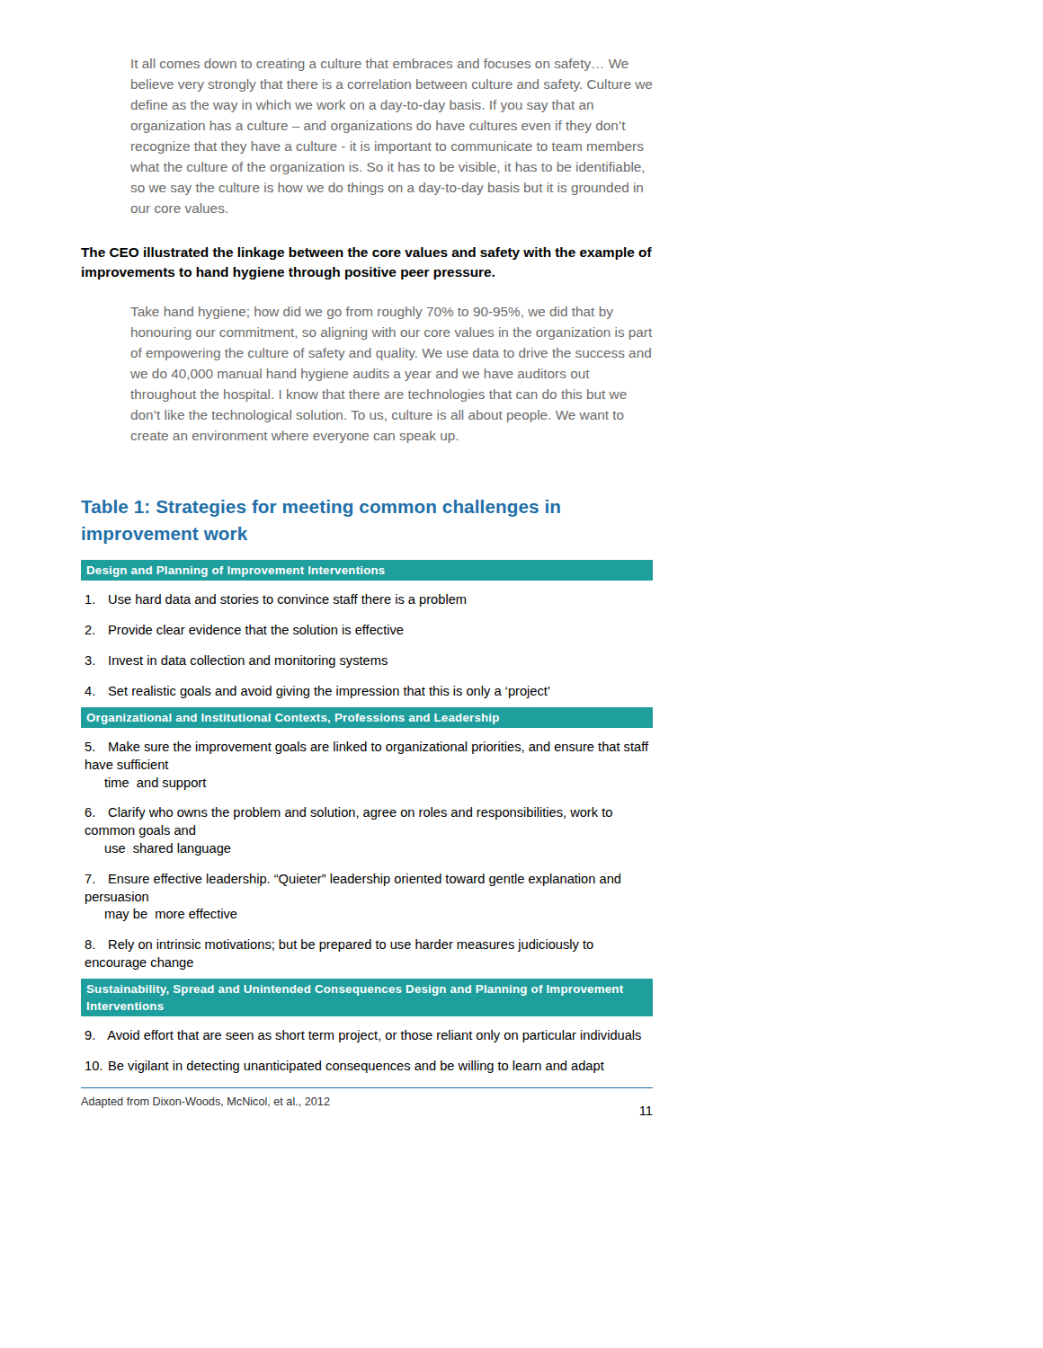It all comes down to creating a culture that embraces and focuses on safety… We believe very strongly that there is a correlation between culture and safety. Culture we define as the way in which we work on a day-to-day basis. If you say that an organization has a culture – and organizations do have cultures even if they don’t recognize that they have a culture - it is important to communicate to team members what the culture of the organization is. So it has to be visible, it has to be identifiable, so we say the culture is how we do things on a day-to-day basis but it is grounded in our core values.
The CEO illustrated the linkage between the core values and safety with the example of improvements to hand hygiene through positive peer pressure.
Take hand hygiene; how did we go from roughly 70% to 90-95%, we did that by honouring our commitment, so aligning with our core values in the organization is part of empowering the culture of safety and quality. We use data to drive the success and we do 40,000 manual hand hygiene audits a year and we have auditors out throughout the hospital. I know that there are technologies that can do this but we don’t like the technological solution. To us, culture is all about people. We want to create an environment where everyone can speak up.
Table 1: Strategies for meeting common challenges in improvement work
| Design and Planning of Improvement Interventions |
| 1. Use hard data and stories to convince staff there is a problem |
| 2. Provide clear evidence that the solution is effective |
| 3. Invest in data collection and monitoring systems |
| 4. Set realistic goals and avoid giving the impression that this is only a ‘project’ |
| Organizational and Institutional Contexts, Professions and Leadership |
| 5. Make sure the improvement goals are linked to organizational priorities, and ensure that staff have sufficient time and support |
| 6. Clarify who owns the problem and solution, agree on roles and responsibilities, work to common goals and use shared language |
| 7. Ensure effective leadership. “Quieter” leadership oriented toward gentle explanation and persuasion may be more effective |
| 8. Rely on intrinsic motivations; but be prepared to use harder measures judiciously to encourage change |
| Sustainability, Spread and Unintended Consequences Design and Planning of Improvement Interventions |
| 9. Avoid effort that are seen as short term project, or those reliant only on particular individuals |
| 10. Be vigilant in detecting unanticipated consequences and be willing to learn and adapt |
Adapted from Dixon-Woods, McNicol, et al., 2012
11